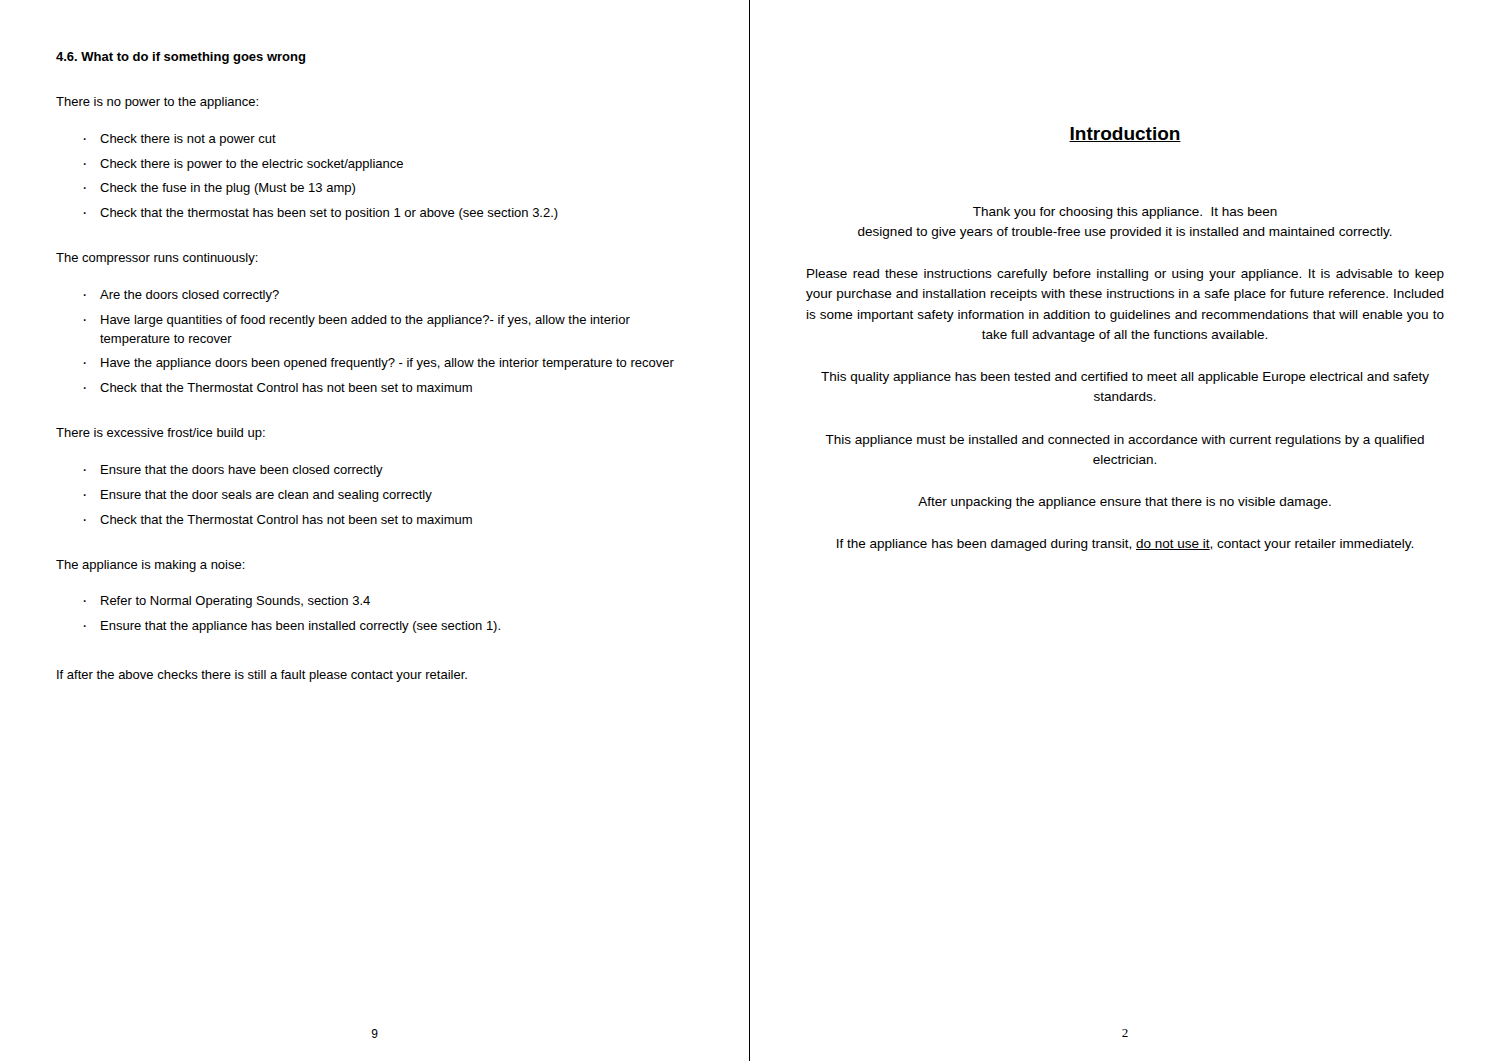4.6. What to do if something goes wrong
There is no power to the appliance:
Check there is not a power cut
Check there is power to the electric socket/appliance
Check the fuse in the plug (Must be 13 amp)
Check that the thermostat has been set to position 1 or above (see section 3.2.)
The compressor runs continuously:
Are the doors closed correctly?
Have large quantities of food recently been added to the appliance?- if yes, allow the interior temperature to recover
Have the appliance doors been opened frequently? - if yes, allow the interior temperature to recover
Check that the Thermostat Control has not been set to maximum
There is excessive frost/ice build up:
Ensure that the doors have been closed correctly
Ensure that the door seals are clean and sealing correctly
Check that the Thermostat Control has not been set to maximum
The appliance is making a noise:
Refer to Normal Operating Sounds, section 3.4
Ensure that the appliance has been installed correctly (see section 1).
If after the above checks there is still a fault please contact your retailer.
9
Introduction
Thank you for choosing this appliance. It has been
designed to give years of trouble-free use provided it is installed and maintained correctly.
Please read these instructions carefully before installing or using your appliance. It is advisable to keep your purchase and installation receipts with these instructions in a safe place for future reference. Included is some important safety information in addition to guidelines and recommendations that will enable you to take full advantage of all the functions available.
This quality appliance has been tested and certified to meet all applicable Europe electrical and safety standards.
This appliance must be installed and connected in accordance with current regulations by a qualified electrician.
After unpacking the appliance ensure that there is no visible damage.
If the appliance has been damaged during transit, do not use it, contact your retailer immediately.
2